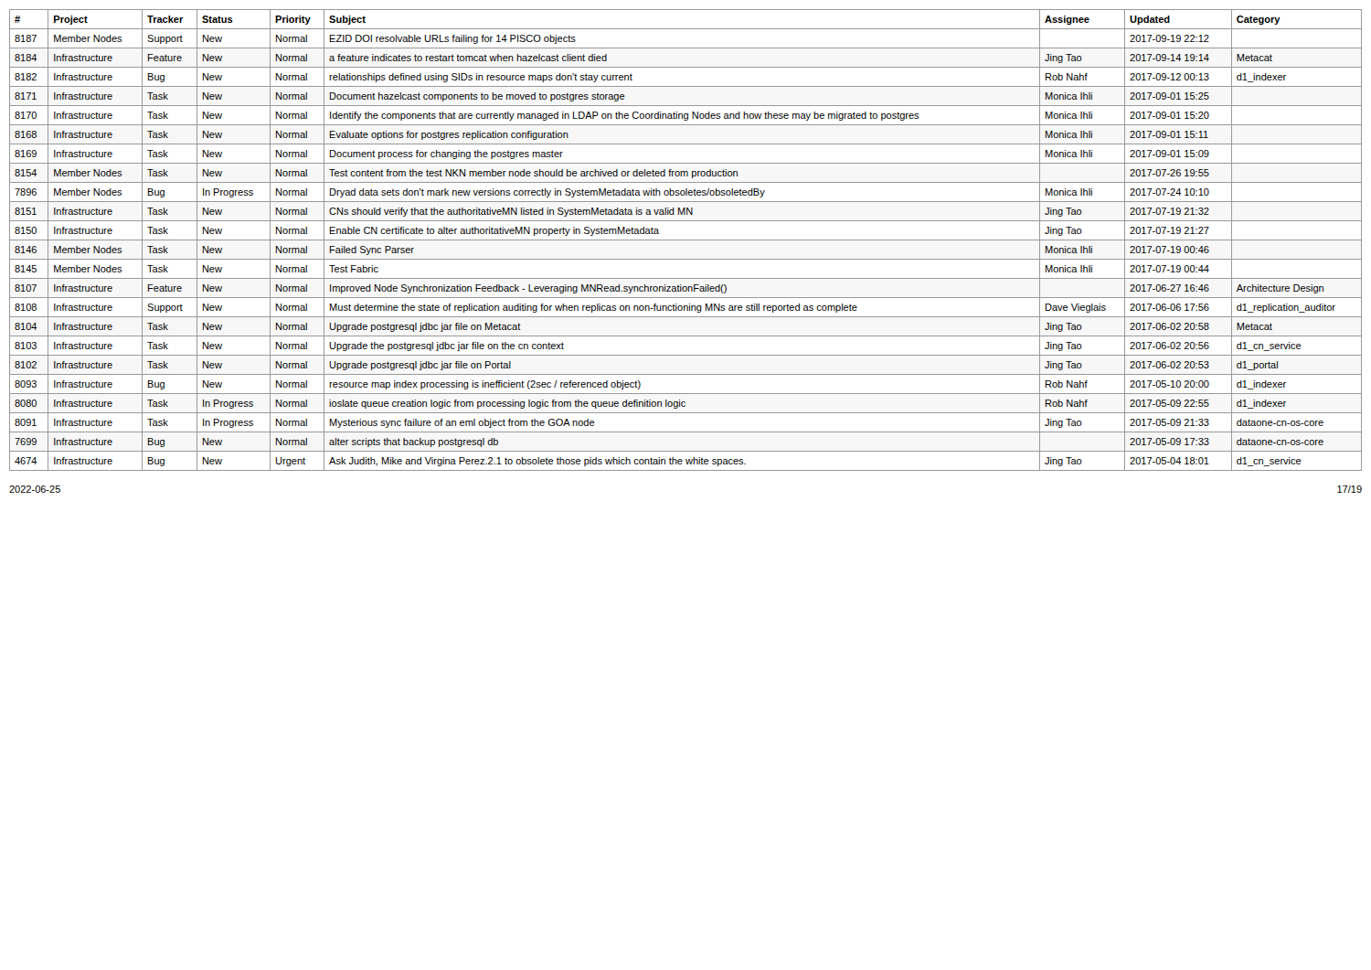Issue tracker listing
| # | Project | Tracker | Status | Priority | Subject | Assignee | Updated | Category |
| --- | --- | --- | --- | --- | --- | --- | --- | --- |
| 8187 | Member Nodes | Support | New | Normal | EZID DOI resolvable URLs failing for 14 PISCO objects | | 2017-09-19 22:12 | |
| 8184 | Infrastructure | Feature | New | Normal | a feature indicates to restart tomcat when hazelcast client died | Jing Tao | 2017-09-14 19:14 | Metacat |
| 8182 | Infrastructure | Bug | New | Normal | relationships defined using SIDs in resource maps don't stay current | Rob Nahf | 2017-09-12 00:13 | d1_indexer |
| 8171 | Infrastructure | Task | New | Normal | Document hazelcast components to be moved to postgres storage | Monica Ihli | 2017-09-01 15:25 | |
| 8170 | Infrastructure | Task | New | Normal | Identify the components that are currently managed in LDAP on the Coordinating Nodes and how these may be migrated to postgres | Monica Ihli | 2017-09-01 15:20 | |
| 8168 | Infrastructure | Task | New | Normal | Evaluate options for postgres replication configuration | Monica Ihli | 2017-09-01 15:11 | |
| 8169 | Infrastructure | Task | New | Normal | Document process for changing the postgres master | Monica Ihli | 2017-09-01 15:09 | |
| 8154 | Member Nodes | Task | New | Normal | Test content from the test NKN member node should be archived or deleted from production | | 2017-07-26 19:55 | |
| 7896 | Member Nodes | Bug | In Progress | Normal | Dryad data sets don't mark new versions correctly in SystemMetadata with obsoletes/obsoletedBy | Monica Ihli | 2017-07-24 10:10 | |
| 8151 | Infrastructure | Task | New | Normal | CNs should verify that the authoritativeMN listed in SystemMetadata is a valid MN | Jing Tao | 2017-07-19 21:32 | |
| 8150 | Infrastructure | Task | New | Normal | Enable CN certificate to alter authoritativeMN property in SystemMetadata | Jing Tao | 2017-07-19 21:27 | |
| 8146 | Member Nodes | Task | New | Normal | Failed Sync Parser | Monica Ihli | 2017-07-19 00:46 | |
| 8145 | Member Nodes | Task | New | Normal | Test Fabric | Monica Ihli | 2017-07-19 00:44 | |
| 8107 | Infrastructure | Feature | New | Normal | Improved Node Synchronization Feedback - Leveraging MNRead.synchronizationFailed() | | 2017-06-27 16:46 | Architecture Design |
| 8108 | Infrastructure | Support | New | Normal | Must determine the state of replication auditing for when replicas on non-functioning MNs are still reported as complete | Dave Vieglais | 2017-06-06 17:56 | d1_replication_auditor |
| 8104 | Infrastructure | Task | New | Normal | Upgrade postgresql jdbc jar file on Metacat | Jing Tao | 2017-06-02 20:58 | Metacat |
| 8103 | Infrastructure | Task | New | Normal | Upgrade the postgresql jdbc jar file on the cn context | Jing Tao | 2017-06-02 20:56 | d1_cn_service |
| 8102 | Infrastructure | Task | New | Normal | Upgrade postgresql jdbc jar file on Portal | Jing Tao | 2017-06-02 20:53 | d1_portal |
| 8093 | Infrastructure | Bug | New | Normal | resource map index processing is inefficient (2sec / referenced object) | Rob Nahf | 2017-05-10 20:00 | d1_indexer |
| 8080 | Infrastructure | Task | In Progress | Normal | ioslate queue creation logic from processing logic from the queue definition logic | Rob Nahf | 2017-05-09 22:55 | d1_indexer |
| 8091 | Infrastructure | Task | In Progress | Normal | Mysterious sync failure of an eml object from the GOA node | Jing Tao | 2017-05-09 21:33 | dataone-cn-os-core |
| 7699 | Infrastructure | Bug | New | Normal | alter scripts that backup postgresql db | | 2017-05-09 17:33 | dataone-cn-os-core |
| 4674 | Infrastructure | Bug | New | Urgent | Ask Judith, Mike and Virgina Perez.2.1 to obsolete those pids which contain the white spaces. | Jing Tao | 2017-05-04 18:01 | d1_cn_service |
2022-06-25 17/19